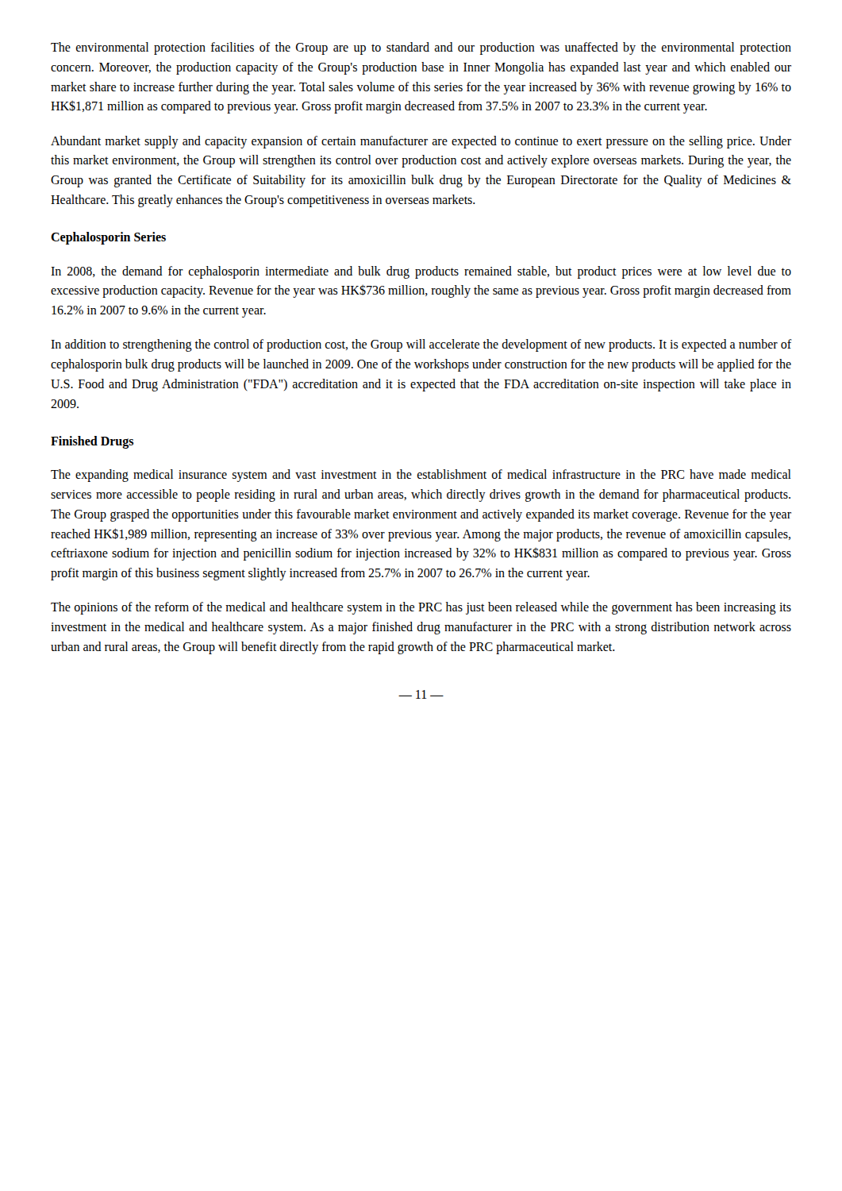The environmental protection facilities of the Group are up to standard and our production was unaffected by the environmental protection concern. Moreover, the production capacity of the Group's production base in Inner Mongolia has expanded last year and which enabled our market share to increase further during the year. Total sales volume of this series for the year increased by 36% with revenue growing by 16% to HK$1,871 million as compared to previous year. Gross profit margin decreased from 37.5% in 2007 to 23.3% in the current year.
Abundant market supply and capacity expansion of certain manufacturer are expected to continue to exert pressure on the selling price. Under this market environment, the Group will strengthen its control over production cost and actively explore overseas markets. During the year, the Group was granted the Certificate of Suitability for its amoxicillin bulk drug by the European Directorate for the Quality of Medicines & Healthcare. This greatly enhances the Group's competitiveness in overseas markets.
Cephalosporin Series
In 2008, the demand for cephalosporin intermediate and bulk drug products remained stable, but product prices were at low level due to excessive production capacity. Revenue for the year was HK$736 million, roughly the same as previous year. Gross profit margin decreased from 16.2% in 2007 to 9.6% in the current year.
In addition to strengthening the control of production cost, the Group will accelerate the development of new products. It is expected a number of cephalosporin bulk drug products will be launched in 2009. One of the workshops under construction for the new products will be applied for the U.S. Food and Drug Administration ("FDA") accreditation and it is expected that the FDA accreditation on-site inspection will take place in 2009.
Finished Drugs
The expanding medical insurance system and vast investment in the establishment of medical infrastructure in the PRC have made medical services more accessible to people residing in rural and urban areas, which directly drives growth in the demand for pharmaceutical products. The Group grasped the opportunities under this favourable market environment and actively expanded its market coverage. Revenue for the year reached HK$1,989 million, representing an increase of 33% over previous year. Among the major products, the revenue of amoxicillin capsules, ceftriaxone sodium for injection and penicillin sodium for injection increased by 32% to HK$831 million as compared to previous year. Gross profit margin of this business segment slightly increased from 25.7% in 2007 to 26.7% in the current year.
The opinions of the reform of the medical and healthcare system in the PRC has just been released while the government has been increasing its investment in the medical and healthcare system. As a major finished drug manufacturer in the PRC with a strong distribution network across urban and rural areas, the Group will benefit directly from the rapid growth of the PRC pharmaceutical market.
— 11 —